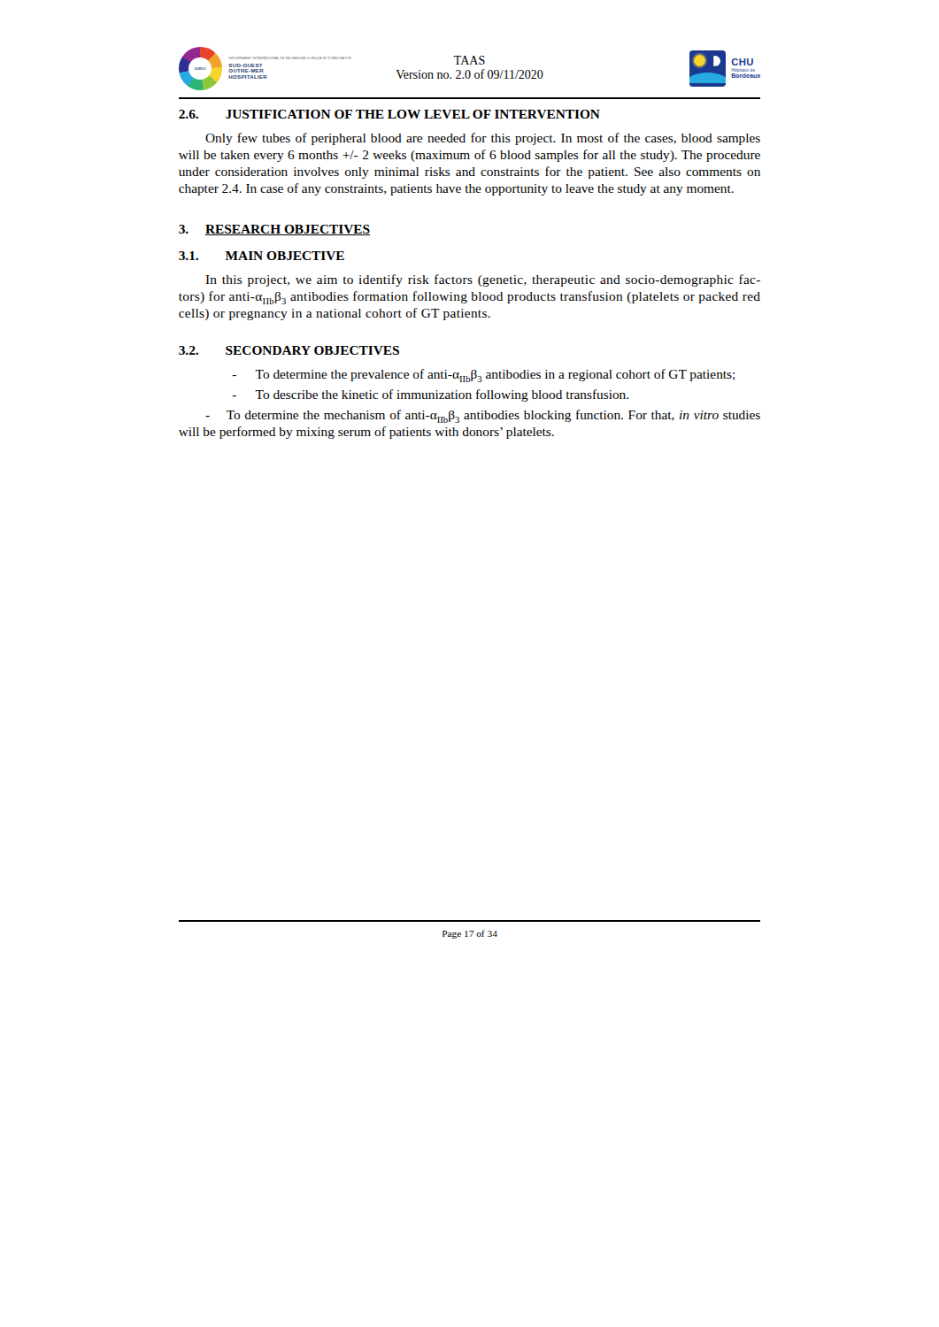GROUPEMENT INTERRÉGIONAL DE RECHERCHE CLINIQUE ET D'INNOVATION SUD-OUEST OUTRE-MER HOSPITALIER
TAAS
Version no. 2.0 of 09/11/2020
CHU Hôpitaux de Bordeaux
2.6. JUSTIFICATION OF THE LOW LEVEL OF INTERVENTION
Only few tubes of peripheral blood are needed for this project. In most of the cases, blood samples will be taken every 6 months +/- 2 weeks (maximum of 6 blood samples for all the study). The procedure under consideration involves only minimal risks and constraints for the patient. See also comments on chapter 2.4. In case of any constraints, patients have the opportunity to leave the study at any moment.
3. RESEARCH OBJECTIVES
3.1. MAIN OBJECTIVE
In this project, we aim to identify risk factors (genetic, therapeutic and socio-demographic factors) for anti-αIIbβ3 antibodies formation following blood products transfusion (platelets or packed red cells) or pregnancy in a national cohort of GT patients.
3.2. SECONDARY OBJECTIVES
To determine the prevalence of anti-αIIbβ3 antibodies in a regional cohort of GT patients;
To describe the kinetic of immunization following blood transfusion.
- To determine the mechanism of anti-αIIbβ3 antibodies blocking function. For that, in vitro studies will be performed by mixing serum of patients with donors’ platelets.
Page 17 of 34